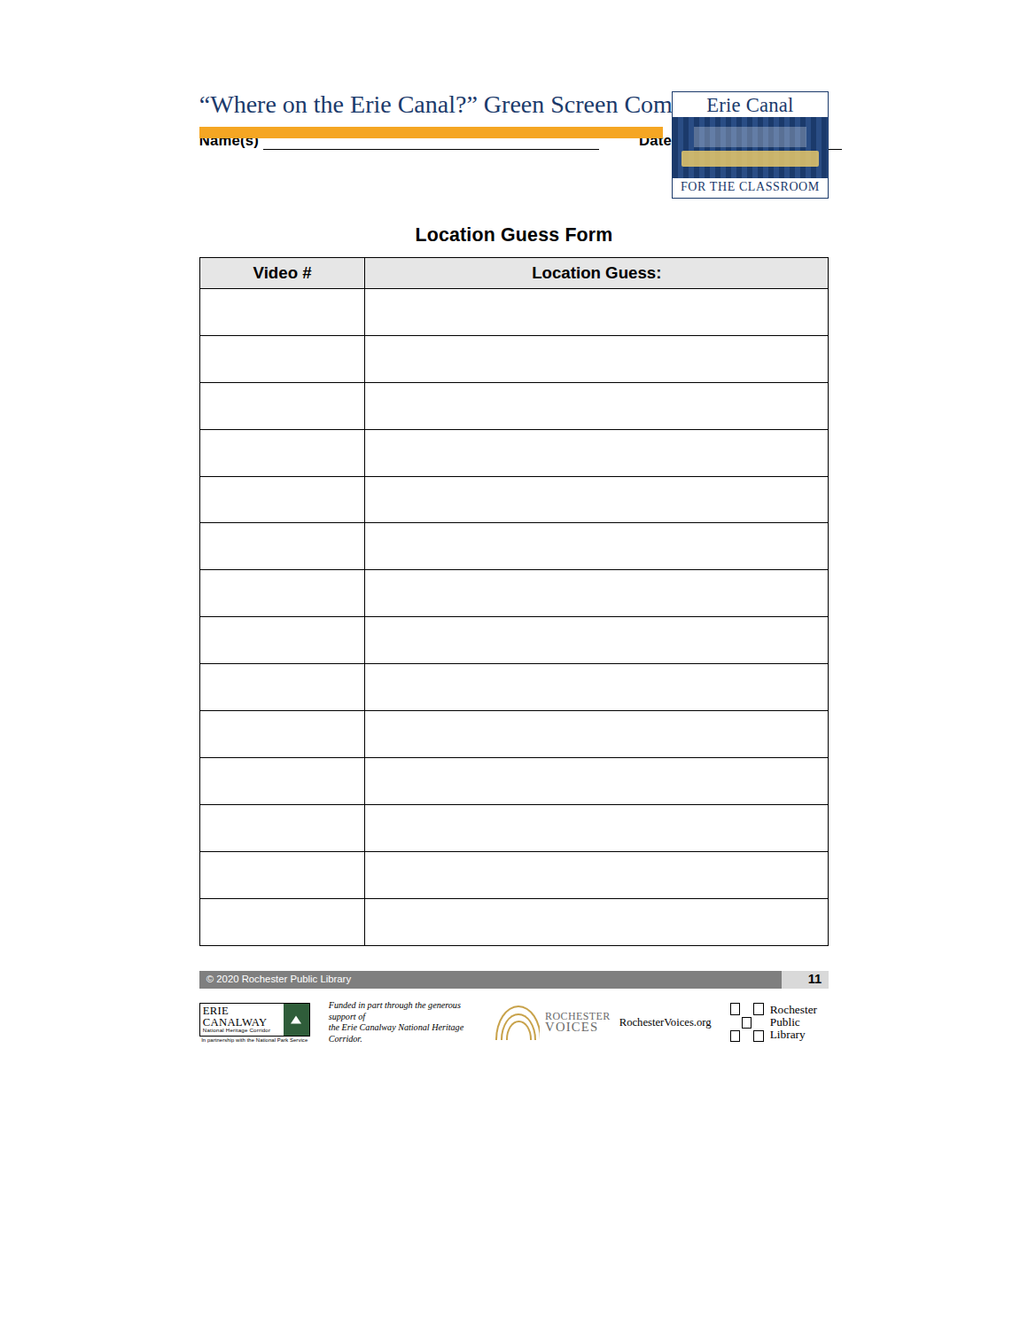Erie Canal
FOR THE CLASSROOM
“Where on the Erie Canal?” Green Screen Competition
Name(s) Date
Location Guess Form
| Video # | Location Guess: |
| --- | --- |
© 2020 Rochester Public Library
11
ERIE
CANALWAY
National Heritage Corridor
In partnership with the National Park Service
Funded in part through the generous support of
the Erie Canalway National Heritage Corridor.
ROCHESTER
VOICES
RochesterVoices.org
Rochester
Public Library